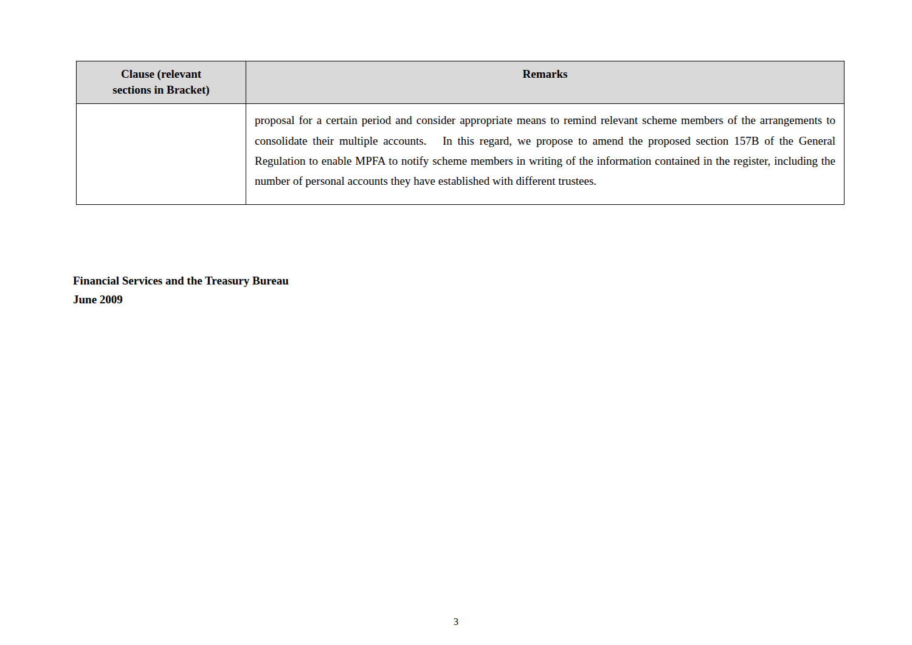| Clause (relevant sections in Bracket) | Remarks |
| --- | --- |
| | proposal for a certain period and consider appropriate means to remind relevant scheme members of the arrangements to consolidate their multiple accounts. In this regard, we propose to amend the proposed section 157B of the General Regulation to enable MPFA to notify scheme members in writing of the information contained in the register, including the number of personal accounts they have established with different trustees. |
Financial Services and the Treasury Bureau
June 2009
3